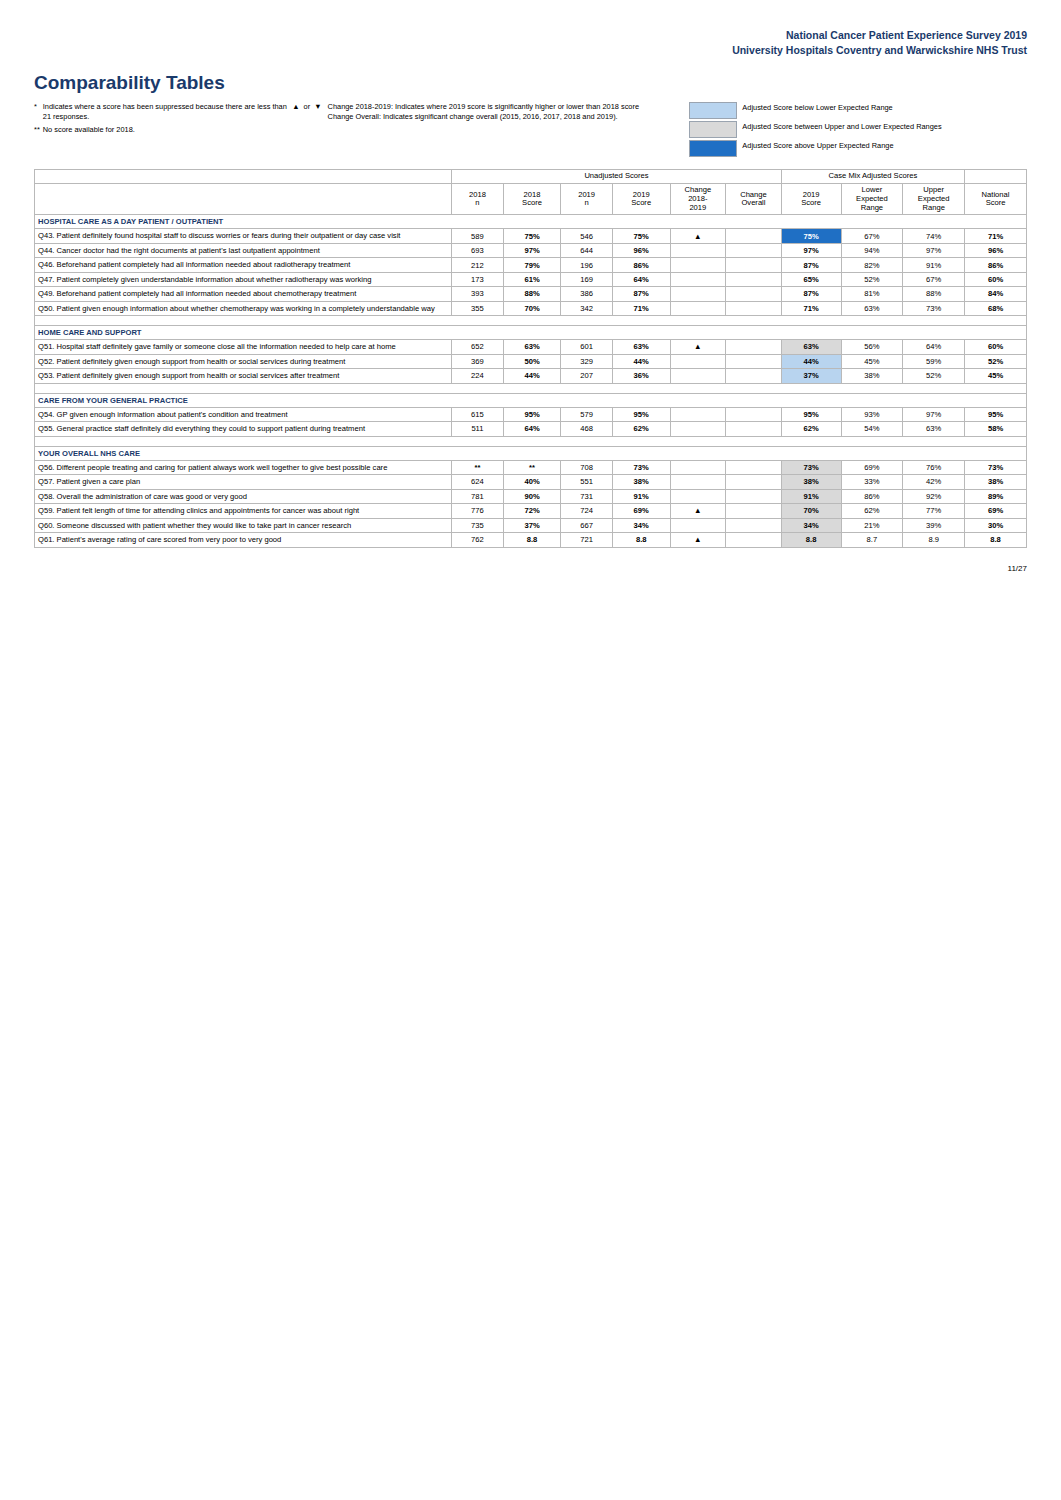National Cancer Patient Experience Survey 2019
University Hospitals Coventry and Warwickshire NHS Trust
Comparability Tables
| / * / Indicates where a score has been suppressed because there are less than 21 responses. / / ** / No score available for 2018. / | / ▲ or ▼ / Change 2018-2019: Indicates where 2019 score is significantly higher or lower than 2018 score Change Overall: Indicates significant change overall (2015, 2016, 2017, 2018 and 2019). / | Adjusted Score below Lower Expected Range Adjusted Score between Upper and Lower Expected Ranges Adjusted Score above Upper Expected Range |
| | Unadjusted Scores | Case Mix Adjusted Scores | |
| --- | --- | --- | --- |
| | 2018 n | 2018 Score | 2019 n | 2019 Score | Change 2018- 2019 | Change Overall | 2019 Score | Lower Expected Range | Upper Expected Range | National Score |
| HOSPITAL CARE AS A DAY PATIENT / OUTPATIENT |
| Q43. Patient definitely found hospital staff to discuss worries or fears during their outpatient or day case visit | 589 | 75% | 546 | 75% | ▲ | | 75% | 67% | 74% | 71% |
| Q44. Cancer doctor had the right documents at patient's last outpatient appointment | 693 | 97% | 644 | 96% | | | 97% | 94% | 97% | 96% |
| Q46. Beforehand patient completely had all information needed about radiotherapy treatment | 212 | 79% | 196 | 86% | | | 87% | 82% | 91% | 86% |
| Q47. Patient completely given understandable information about whether radiotherapy was working | 173 | 61% | 169 | 64% | | | 65% | 52% | 67% | 60% |
| Q49. Beforehand patient completely had all information needed about chemotherapy treatment | 393 | 88% | 386 | 87% | | | 87% | 81% | 88% | 84% |
| Q50. Patient given enough information about whether chemotherapy was working in a completely understandable way | 355 | 70% | 342 | 71% | | | 71% | 63% | 73% | 68% |
| HOME CARE AND SUPPORT |
| Q51. Hospital staff definitely gave family or someone close all the information needed to help care at home | 652 | 63% | 601 | 63% | ▲ | | 63% | 56% | 64% | 60% |
| Q52. Patient definitely given enough support from health or social services during treatment | 369 | 50% | 329 | 44% | | | 44% | 45% | 59% | 52% |
| Q53. Patient definitely given enough support from health or social services after treatment | 224 | 44% | 207 | 36% | | | 37% | 38% | 52% | 45% |
| CARE FROM YOUR GENERAL PRACTICE |
| Q54. GP given enough information about patient's condition and treatment | 615 | 95% | 579 | 95% | | | 95% | 93% | 97% | 95% |
| Q55. General practice staff definitely did everything they could to support patient during treatment | 511 | 64% | 468 | 62% | | | 62% | 54% | 63% | 58% |
| YOUR OVERALL NHS CARE |
| Q56. Different people treating and caring for patient always work well together to give best possible care | ** | ** | 708 | 73% | | | 73% | 69% | 76% | 73% |
| Q57. Patient given a care plan | 624 | 40% | 551 | 38% | | | 38% | 33% | 42% | 38% |
| Q58. Overall the administration of care was good or very good | 781 | 90% | 731 | 91% | | | 91% | 86% | 92% | 89% |
| Q59. Patient felt length of time for attending clinics and appointments for cancer was about right | 776 | 72% | 724 | 69% | ▲ | | 70% | 62% | 77% | 69% |
| Q60. Someone discussed with patient whether they would like to take part in cancer research | 735 | 37% | 667 | 34% | | | 34% | 21% | 39% | 30% |
| Q61. Patient's average rating of care scored from very poor to very good | 762 | 8.8 | 721 | 8.8 | ▲ | | 8.8 | 8.7 | 8.9 | 8.8 |
11/27